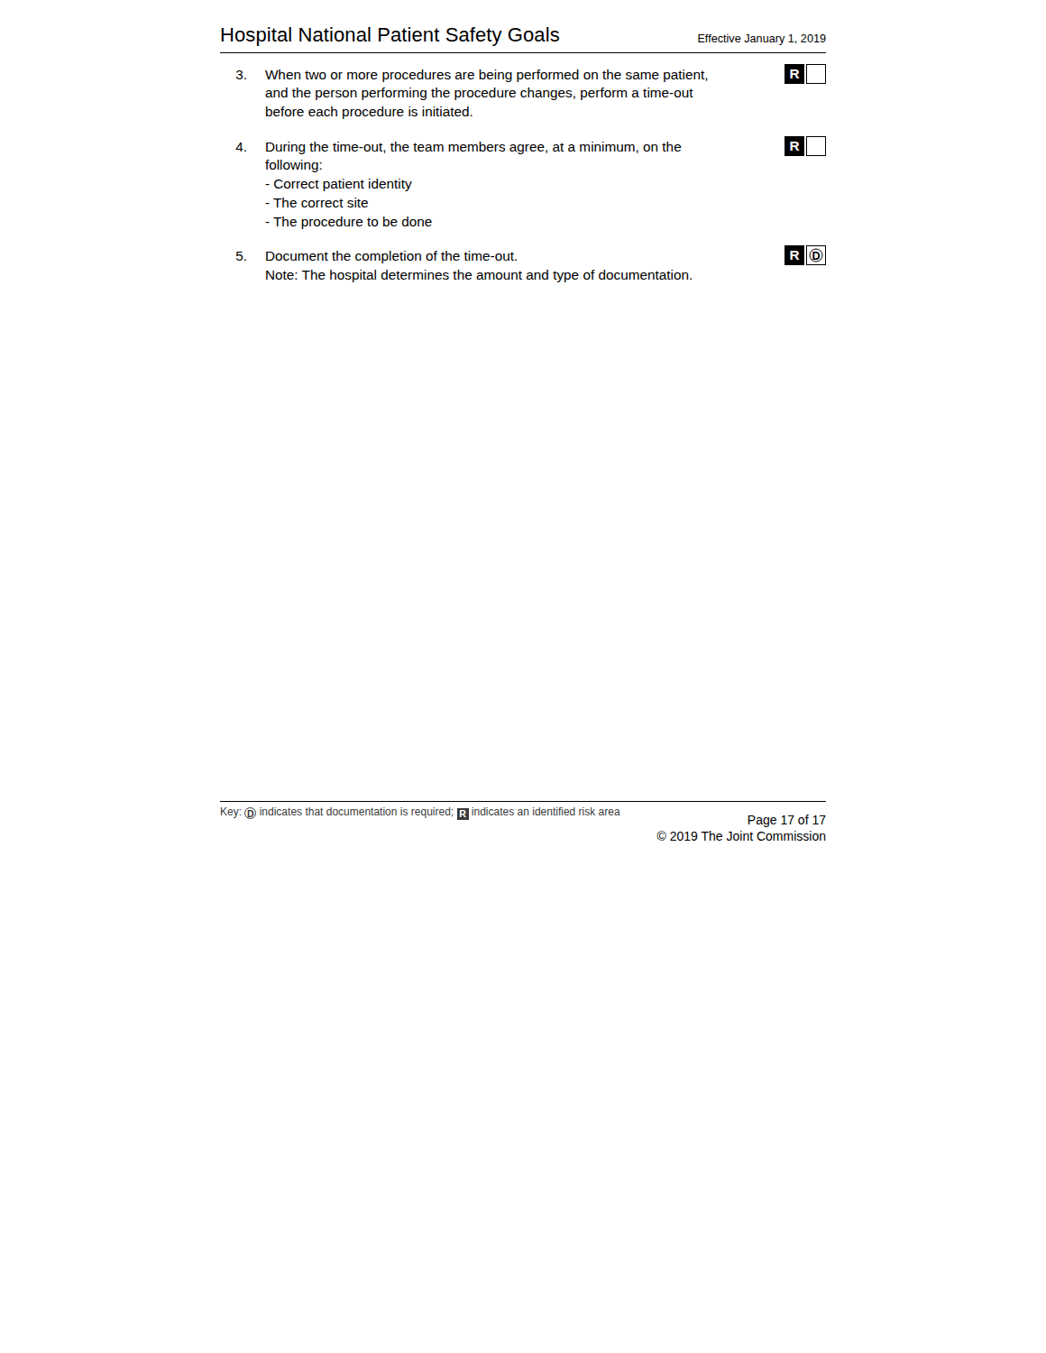Hospital National Patient Safety Goals
Effective January 1, 2019
3. When two or more procedures are being performed on the same patient, and the person performing the procedure changes, perform a time-out before each procedure is initiated. R
4. During the time-out, the team members agree, at a minimum, on the following: - Correct patient identity - The correct site - The procedure to be done R
5. Document the completion of the time-out. Note: The hospital determines the amount and type of documentation. RD
Key: D indicates that documentation is required; R indicates an identified risk area
Page 17 of 17
© 2019 The Joint Commission